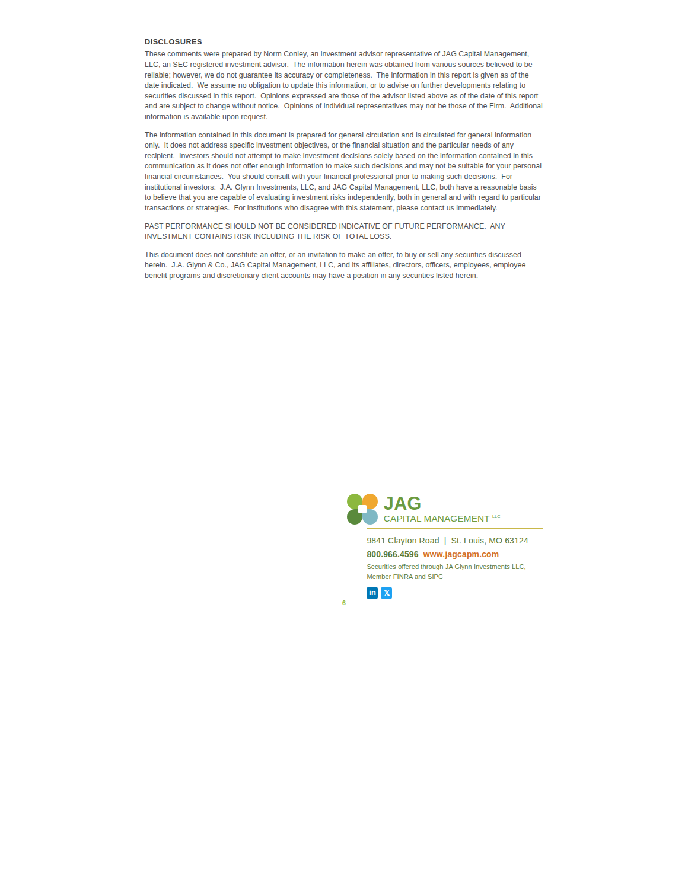DISCLOSURES
These comments were prepared by Norm Conley, an investment advisor representative of JAG Capital Management, LLC, an SEC registered investment advisor. The information herein was obtained from various sources believed to be reliable; however, we do not guarantee its accuracy or completeness. The information in this report is given as of the date indicated. We assume no obligation to update this information, or to advise on further developments relating to securities discussed in this report. Opinions expressed are those of the advisor listed above as of the date of this report and are subject to change without notice. Opinions of individual representatives may not be those of the Firm. Additional information is available upon request.
The information contained in this document is prepared for general circulation and is circulated for general information only. It does not address specific investment objectives, or the financial situation and the particular needs of any recipient. Investors should not attempt to make investment decisions solely based on the information contained in this communication as it does not offer enough information to make such decisions and may not be suitable for your personal financial circumstances. You should consult with your financial professional prior to making such decisions. For institutional investors: J.A. Glynn Investments, LLC, and JAG Capital Management, LLC, both have a reasonable basis to believe that you are capable of evaluating investment risks independently, both in general and with regard to particular transactions or strategies. For institutions who disagree with this statement, please contact us immediately.
Past performance should not be considered indicative of future performance. Any investment contains risk including the risk of total loss.
This document does not constitute an offer, or an invitation to make an offer, to buy or sell any securities discussed herein. J.A. Glynn & Co., JAG Capital Management, LLC, and its affiliates, directors, officers, employees, employee benefit programs and discretionary client accounts may have a position in any securities listed herein.
JAG
CAPITAL MANAGEMENT LLC
9841 Clayton Road | St. Louis, MO 63124
800.966.4596 www.jagcapm.com
Securities offered through JA Glynn Investments LLC, Member FINRA and SIPC
in
𝕏
6